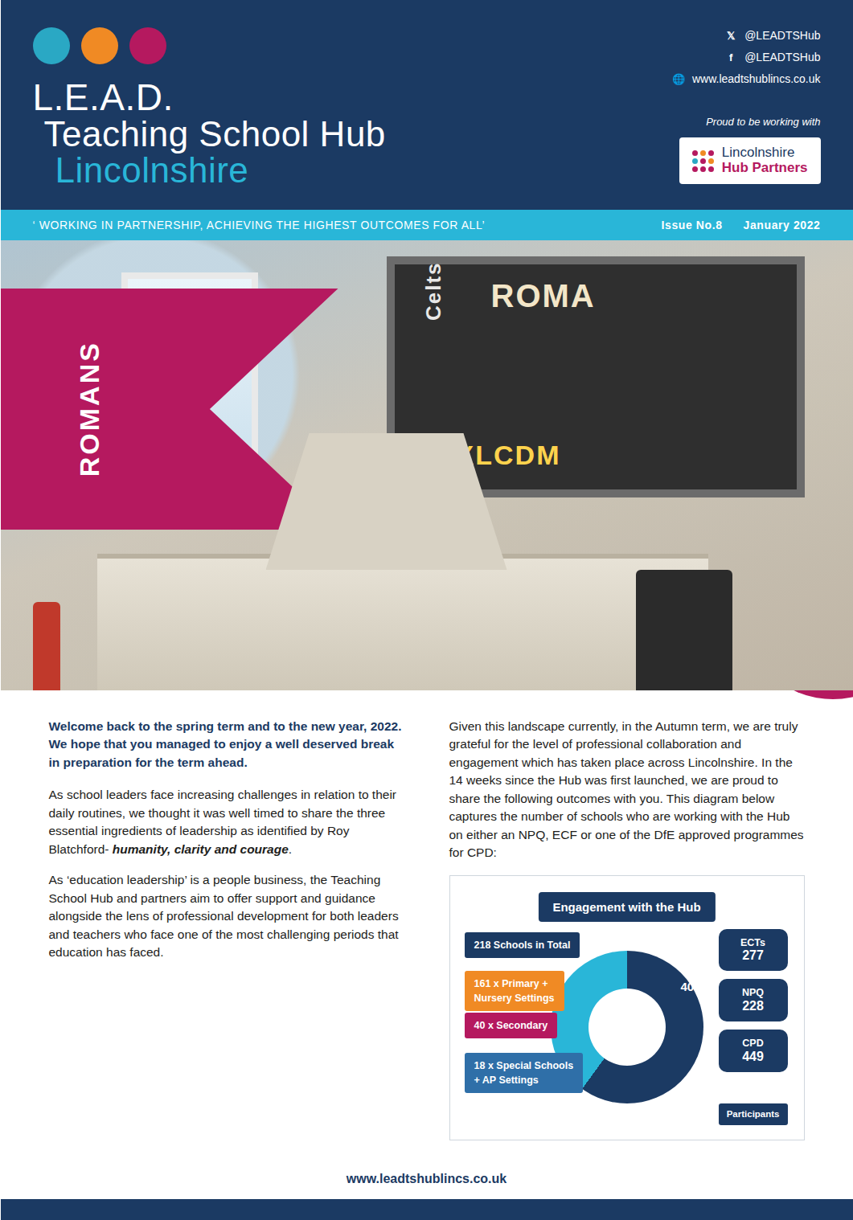L.E.A.D. Teaching School Hub Lincolnshire
𝕏@LEADTSHub
f@LEADTSHub
🌐www.leadtshublincs.co.uk
Proud to be working with
Lincolnshire Hub Partners
‘ Working in partnership, achieving the highest outcomes for all’ Issue No.8 January 2022
ROMA Celts IVXLCDM
ROMANS
Welcome back to the spring term and to the new year, 2022. We hope that you managed to enjoy a well deserved break in preparation for the term ahead.
As school leaders face increasing challenges in relation to their daily routines, we thought it was well timed to share the three essential ingredients of leadership as identified by Roy Blatchford- humanity, clarity and courage.
As ‘education leadership’ is a people business, the Teaching School Hub and partners aim to offer support and guidance alongside the lens of professional development for both leaders and teachers who face one of the most challenging periods that education has faced.
Given this landscape currently, in the Autumn term, we are truly grateful for the level of professional collaboration and engagement which has taken place across Lincolnshire. In the 14 weeks since the Hub was first launched, we are proud to share the following outcomes with you. This diagram below captures the number of schools who are working with the Hub on either an NPQ, ECF or one of the DfE approved programmes for CPD:
Engagement with the Hub
40% 60%
218 Schools in Total 161 x Primary +
Nursery Settings 40 x Secondary 18 x Special Schools
+ AP Settings
ECTs 277
NPQ 228
CPD 449
Participants
www.leadtshublincs.co.uk